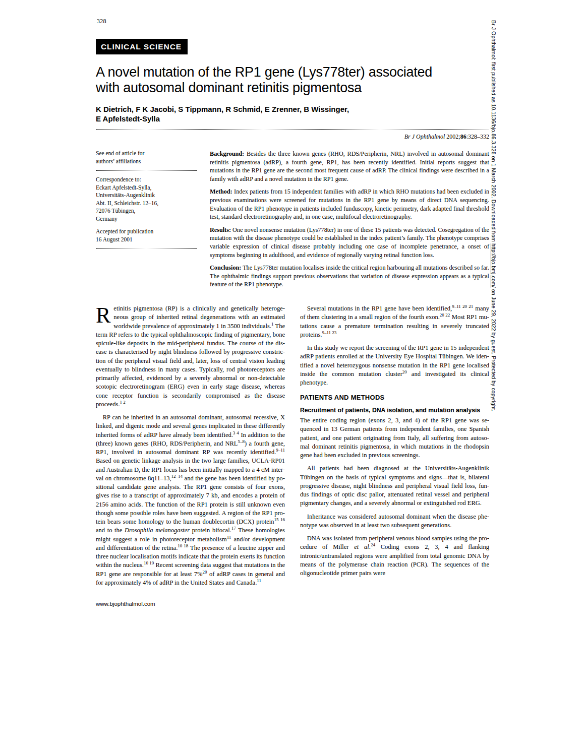Br J Ophthalmol: first published as 10.1136/bjo.86.3.328 on 1 March 2002. Downloaded from http://bjo.bmj.com/ on June 29, 2022 by guest. Protected by copyright.
328
CLINICAL SCIENCE
A novel mutation of the RP1 gene (Lys778ter) associated
with autosomal dominant retinitis pigmentosa
K Dietrich, F K Jacobi, S Tippmann, R Schmid, E Zrenner, B Wissinger,
E Apfelstedt-Sylla
Br J Ophthalmol 2002;86:328–332
See end of article for
authors’ affiliations
Correspondence to:
Eckart Apfelstedt-Sylla,
Universitäts-Augenklinik
Abt. II, Schleichstr. 12–16,
72076 Tübingen,
Germany
Accepted for publication
16 August 2001
Background: Besides the three known genes (RHO, RDS/Peripherin, NRL) involved in autosomal dominant retinitis pigmentosa (adRP), a fourth gene, RP1, has been recently identified. Initial reports suggest that mutations in the RP1 gene are the second most frequent cause of adRP. The clinical findings were described in a family with adRP and a novel mutation in the RP1 gene.
Method: Index patients from 15 independent families with adRP in which RHO mutations had been excluded in previous examinations were screened for mutations in the RP1 gene by means of direct DNA sequencing. Evaluation of the RP1 phenotype in patients included funduscopy, kinetic perimetry, dark adapted final threshold test, standard electroretinography and, in one case, multifocal electroretinography.
Results: One novel nonsense mutation (Lys778ter) in one of these 15 patients was detected. Cosegregation of the mutation with the disease phenotype could be established in the index patient’s family. The phenotype comprises variable expression of clinical disease probably including one case of incomplete penetrance, a onset of symptoms beginning in adulthood, and evidence of regionally varying retinal function loss.
Conclusion: The Lys778ter mutation localises inside the critical region harbouring all mutations described so far. The ophthalmic findings support previous observations that variation of disease expression appears as a typical feature of the RP1 phenotype.
Retinitis pigmentosa (RP) is a clinically and genetically heterogeneous group of inherited retinal degenerations with an estimated worldwide prevalence of approximately 1 in 3500 individuals.1 The term RP refers to the typical ophthalmoscopic finding of pigmentary, bone spicule-like deposits in the mid-peripheral fundus. The course of the disease is characterised by night blindness followed by progressive constriction of the peripheral visual field and, later, loss of central vision leading eventually to blindness in many cases. Typically, rod photoreceptors are primarily affected, evidenced by a severely abnormal or non-detectable scotopic electroretinogram (ERG) even in early stage disease, whereas cone receptor function is secondarily compromised as the disease proceeds.1 2
RP can be inherited in an autosomal dominant, autosomal recessive, X linked, and digenic mode and several genes implicated in these differently inherited forms of adRP have already been identified.3 4 In addition to the (three) known genes (RHO, RDS/Peripherin, and NRL5–8) a fourth gene, RP1, involved in autosomal dominant RP was recently identified.9–11 Based on genetic linkage analysis in the two large families, UCLA-RP01 and Australian D, the RP1 locus has been initially mapped to a 4 cM interval on chromosome 8q11–13,12–14 and the gene has been identified by positional candidate gene analysis. The RP1 gene consists of four exons, gives rise to a transcript of approximately 7 kb, and encodes a protein of 2156 amino acids. The function of the RP1 protein is still unknown even though some possible roles have been suggested. A region of the RP1 protein bears some homology to the human doublecortin (DCX) protein15 16 and to the Drosophila melanogaster protein bifocal.17 These homologies might suggest a role in photoreceptor metabolism11 and/or development and differentiation of the retina.10 18 The presence of a leucine zipper and three nuclear localisation motifs indicate that the protein exerts its function within the nucleus.10 19 Recent screening data suggest that mutations in the RP1 gene are responsible for at least 7%20 of adRP cases in general and for approximately 4% of adRP in the United States and Canada.11
Several mutations in the RP1 gene have been identified,9–11 20 21 many of them clustering in a small region of the fourth exon.20 22 Most RP1 mutations cause a premature termination resulting in severely truncated proteins.9–11 23
In this study we report the screening of the RP1 gene in 15 independent adRP patients enrolled at the University Eye Hospital Tübingen. We identified a novel heterozygous nonsense mutation in the RP1 gene localised inside the common mutation cluster20 and investigated its clinical phenotype.
PATIENTS AND METHODS
Recruitment of patients, DNA isolation, and mutation analysis
The entire coding region (exons 2, 3, and 4) of the RP1 gene was sequenced in 13 German patients from independent families, one Spanish patient, and one patient originating from Italy, all suffering from autosomal dominant retinitis pigmentosa, in which mutations in the rhodopsin gene had been excluded in previous screenings.
All patients had been diagnosed at the Universitäts-Augenklinik Tübingen on the basis of typical symptoms and signs—that is, bilateral progressive disease, night blindness and peripheral visual field loss, fundus findings of optic disc pallor, attenuated retinal vessel and peripheral pigmentary changes, and a severely abnormal or extinguished rod ERG.
Inheritance was considered autosomal dominant when the disease phenotype was observed in at least two subsequent generations.
DNA was isolated from peripheral venous blood samples using the procedure of Miller et al.24 Coding exons 2, 3, 4 and flanking intronic/untranslated regions were amplified from total genomic DNA by means of the polymerase chain reaction (PCR). The sequences of the oligonucleotide primer pairs were
www.bjophthalmol.com